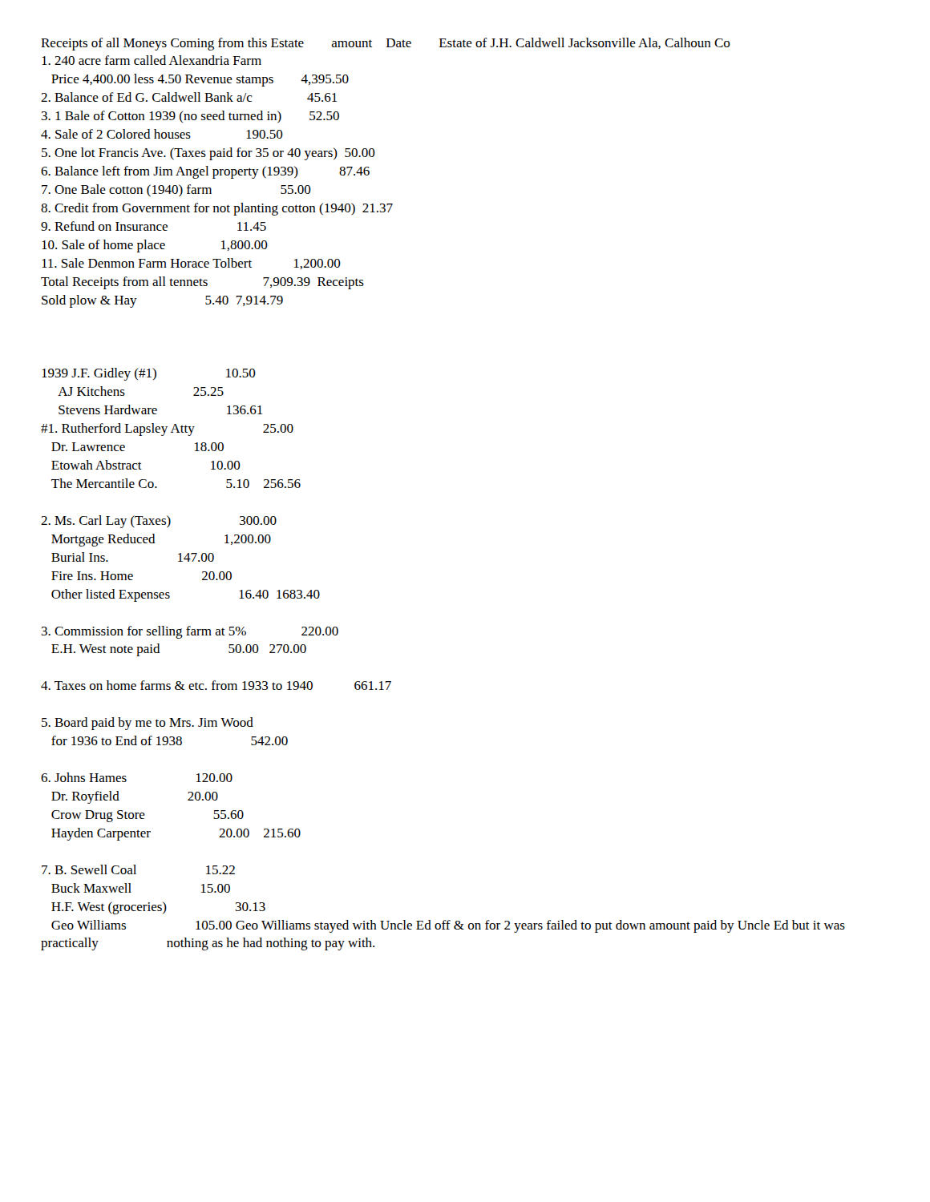Receipts of all Moneys Coming from this Estate amount Date Estate of J.H. Caldwell Jacksonville Ala, Calhoun Co
1. 240 acre farm called Alexandria Farm
Price 4,400.00 less 4.50 Revenue stamps 4,395.50
2. Balance of Ed G. Caldwell Bank a/c 45.61
3. 1 Bale of Cotton 1939 (no seed turned in) 52.50
4. Sale of 2 Colored houses 190.50
5. One lot Francis Ave. (Taxes paid for 35 or 40 years) 50.00
6. Balance left from Jim Angel property (1939) 87.46
7. One Bale cotton (1940) farm 55.00
8. Credit from Government for not planting cotton (1940) 21.37
9. Refund on Insurance 11.45
10. Sale of home place 1,800.00
11. Sale Denmon Farm Horace Tolbert 1,200.00
Total Receipts from all tennets 7,909.39 Receipts
Sold plow & Hay 5.40 7,914.79
1939 J.F. Gidley (#1) 10.50
AJ Kitchens 25.25
Stevens Hardware 136.61
#1. Rutherford Lapsley Atty 25.00
Dr. Lawrence 18.00
Etowah Abstract 10.00
The Mercantile Co. 5.10 256.56
2. Ms. Carl Lay (Taxes) 300.00
Mortgage Reduced 1,200.00
Burial Ins. 147.00
Fire Ins. Home 20.00
Other listed Expenses 16.40 1683.40
3. Commission for selling farm at 5% 220.00
E.H. West note paid 50.00 270.00
4. Taxes on home farms & etc. from 1933 to 1940 661.17
5. Board paid by me to Mrs. Jim Wood
for 1936 to End of 1938 542.00
6. Johns Hames 120.00
Dr. Royfield 20.00
Crow Drug Store 55.60
Hayden Carpenter 20.00 215.60
7. B. Sewell Coal 15.22
Buck Maxwell 15.00
H.F. West (groceries) 30.13
Geo Williams 105.00 Geo Williams stayed with Uncle Ed off & on for 2 years failed to put down amount paid by Uncle Ed but it was practically nothing as he had nothing to pay with.